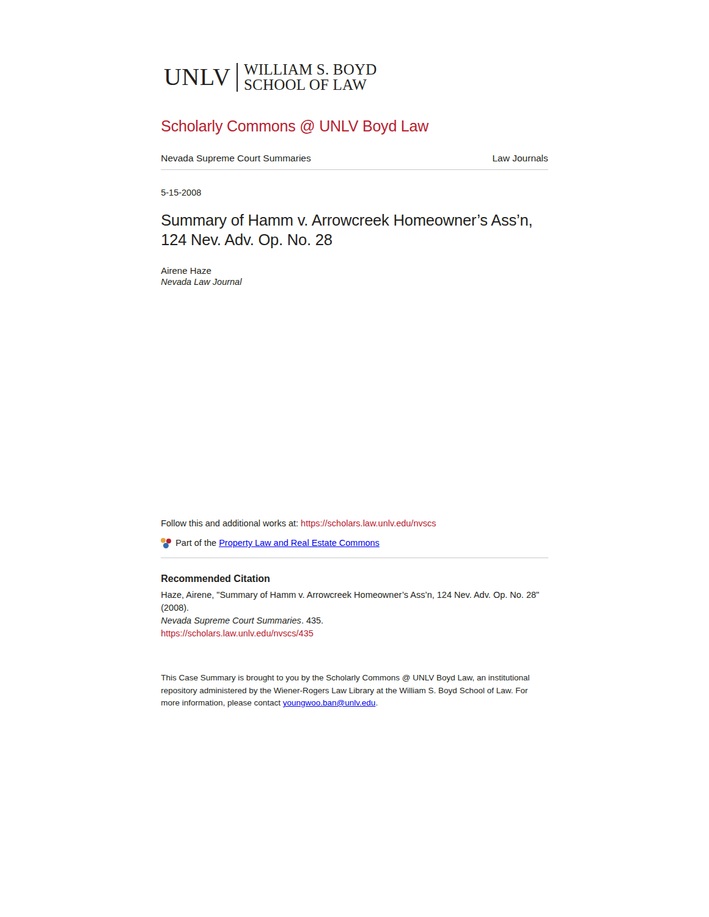UNLV
WILLIAM S. BOYD SCHOOL OF LAW
Scholarly Commons @ UNLV Boyd Law
Nevada Supreme Court Summaries
Law Journals
5-15-2008
Summary of Hamm v. Arrowcreek Homeowner’s Ass’n, 124 Nev. Adv. Op. No. 28
Airene Haze
Nevada Law Journal
Follow this and additional works at: https://scholars.law.unlv.edu/nvscs
Part of the Property Law and Real Estate Commons
Recommended Citation
Haze, Airene, "Summary of Hamm v. Arrowcreek Homeowner’s Ass’n, 124 Nev. Adv. Op. No. 28" (2008).
Nevada Supreme Court Summaries. 435.
https://scholars.law.unlv.edu/nvscs/435
This Case Summary is brought to you by the Scholarly Commons @ UNLV Boyd Law, an institutional repository administered by the Wiener-Rogers Law Library at the William S. Boyd School of Law. For more information, please contact youngwoo.ban@unlv.edu.